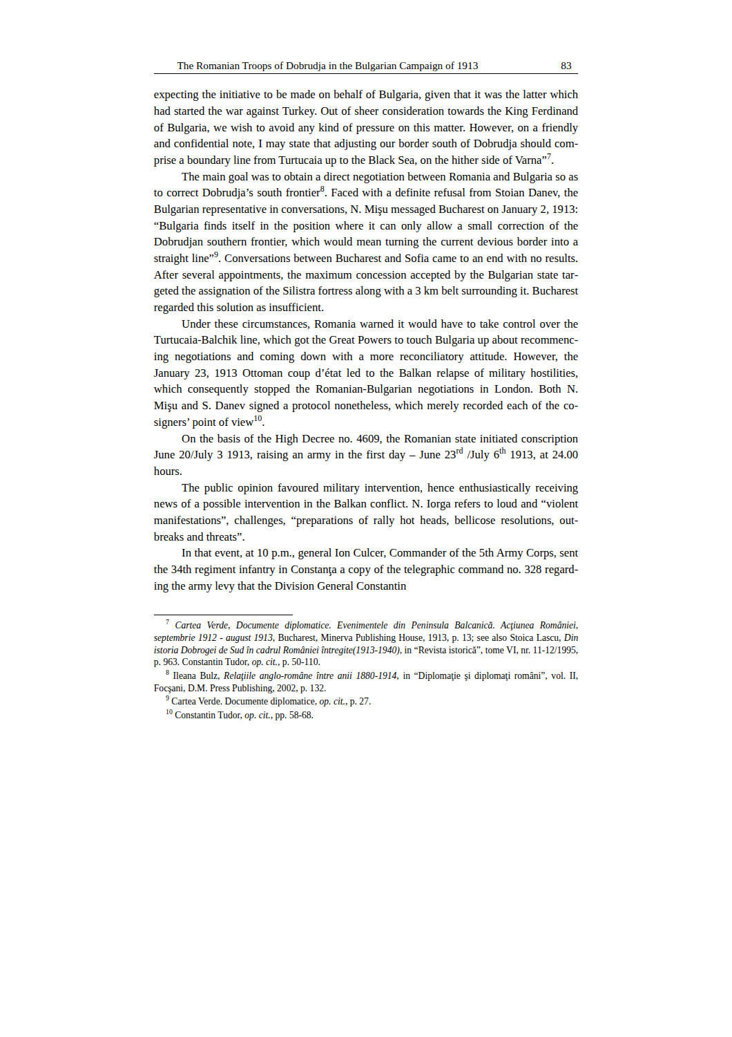The Romanian Troops of Dobrudja in the Bulgarian Campaign of 1913 83
expecting the initiative to be made on behalf of Bulgaria, given that it was the latter which had started the war against Turkey. Out of sheer consideration towards the King Ferdinand of Bulgaria, we wish to avoid any kind of pressure on this matter. However, on a friendly and confidential note, I may state that adjusting our border south of Dobrudja should comprise a boundary line from Turtucaia up to the Black Sea, on the hither side of Varna”7.
The main goal was to obtain a direct negotiation between Romania and Bulgaria so as to correct Dobrudja’s south frontier8. Faced with a definite refusal from Stoian Danev, the Bulgarian representative in conversations, N. Mişu messaged Bucharest on January 2, 1913: “Bulgaria finds itself in the position where it can only allow a small correction of the Dobrudjan southern frontier, which would mean turning the current devious border into a straight line”9. Conversations between Bucharest and Sofia came to an end with no results. After several appointments, the maximum concession accepted by the Bulgarian state targeted the assignation of the Silistra fortress along with a 3 km belt surrounding it. Bucharest regarded this solution as insufficient.
Under these circumstances, Romania warned it would have to take control over the Turtucaia-Balchik line, which got the Great Powers to touch Bulgaria up about recommencing negotiations and coming down with a more reconciliatory attitude. However, the January 23, 1913 Ottoman coup d’état led to the Balkan relapse of military hostilities, which consequently stopped the Romanian-Bulgarian negotiations in London. Both N. Mişu and S. Danev signed a protocol nonetheless, which merely recorded each of the co-signers’ point of view10.
On the basis of the High Decree no. 4609, the Romanian state initiated conscription June 20/July 3 1913, raising an army in the first day – June 23rd /July 6th 1913, at 24.00 hours.
The public opinion favoured military intervention, hence enthusiastically receiving news of a possible intervention in the Balkan conflict. N. Iorga refers to loud and “violent manifestations”, challenges, “preparations of rally hot heads, bellicose resolutions, outbreaks and threats”.
In that event, at 10 p.m., general Ion Culcer, Commander of the 5th Army Corps, sent the 34th regiment infantry in Constanţa a copy of the telegraphic command no. 328 regarding the army levy that the Division General Constantin
7 Cartea Verde, Documente diplomatice. Evenimentele din Peninsula Balcanică. Acţiunea României, septembrie 1912 - august 1913, Bucharest, Minerva Publishing House, 1913, p. 13; see also Stoica Lascu, Din istoria Dobrogei de Sud în cadrul României întregite(1913-1940), in “Revista istorică”, tome VI, nr. 11-12/1995, p. 963. Constantin Tudor, op. cit., p. 50-110.
8 Ileana Bulz, Relaţiile anglo-române între anii 1880-1914, in “Diplomaţie şi diplomaţi români”, vol. II, Focşani, D.M. Press Publishing, 2002, p. 132.
9 Cartea Verde. Documente diplomatice, op. cit., p. 27.
10 Constantin Tudor, op. cit., pp. 58-68.